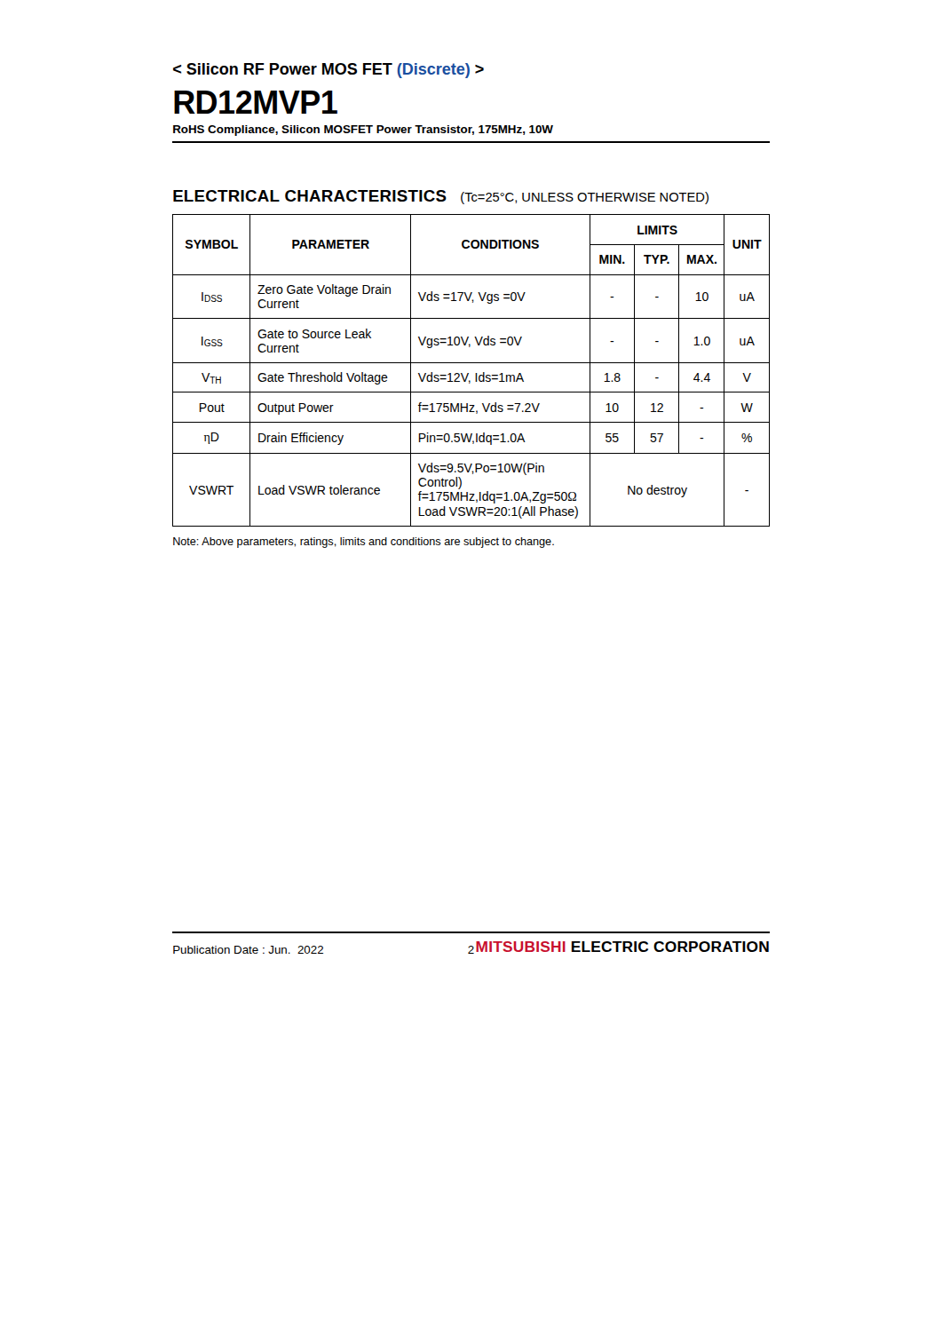< Silicon RF Power MOS FET (Discrete) >
RD12MVP1
RoHS Compliance, Silicon MOSFET Power Transistor, 175MHz, 10W
ELECTRICAL CHARACTERISTICS(Tc=25°C, UNLESS OTHERWISE NOTED)
| SYMBOL | PARAMETER | CONDITIONS | LIMITS | UNIT |
| --- | --- | --- | --- | --- |
| MIN. | TYP. | MAX. |
| I DSS | Zero Gate Voltage Drain Current | Vds =17V, Vgs =0V | - | - | 10 | uA |
| I GSS | Gate to Source Leak Current | Vgs=10V, Vds =0V | - | - | 1.0 | uA |
| V TH | Gate Threshold Voltage | Vds=12V, Ids=1mA | 1.8 | - | 4.4 | V |
| Pout | Output Power | f=175MHz, Vds =7.2V | 10 | 12 | - | W |
| η D | Drain Efficiency | Pin=0.5W,Idq=1.0A | 55 | 57 | - | % |
| VSWRT | Load VSWR tolerance | Vds=9.5V,Po=10W(Pin Control) f=175MHz,Idq=1.0A,Zg=50 Ω Load VSWR=20:1(All Phase) | No destroy | - |
Note: Above parameters, ratings, limits and conditions are subject to change.
Publication Date : Jun. 2022
MITSUBISHI ELECTRIC CORPORATION
2